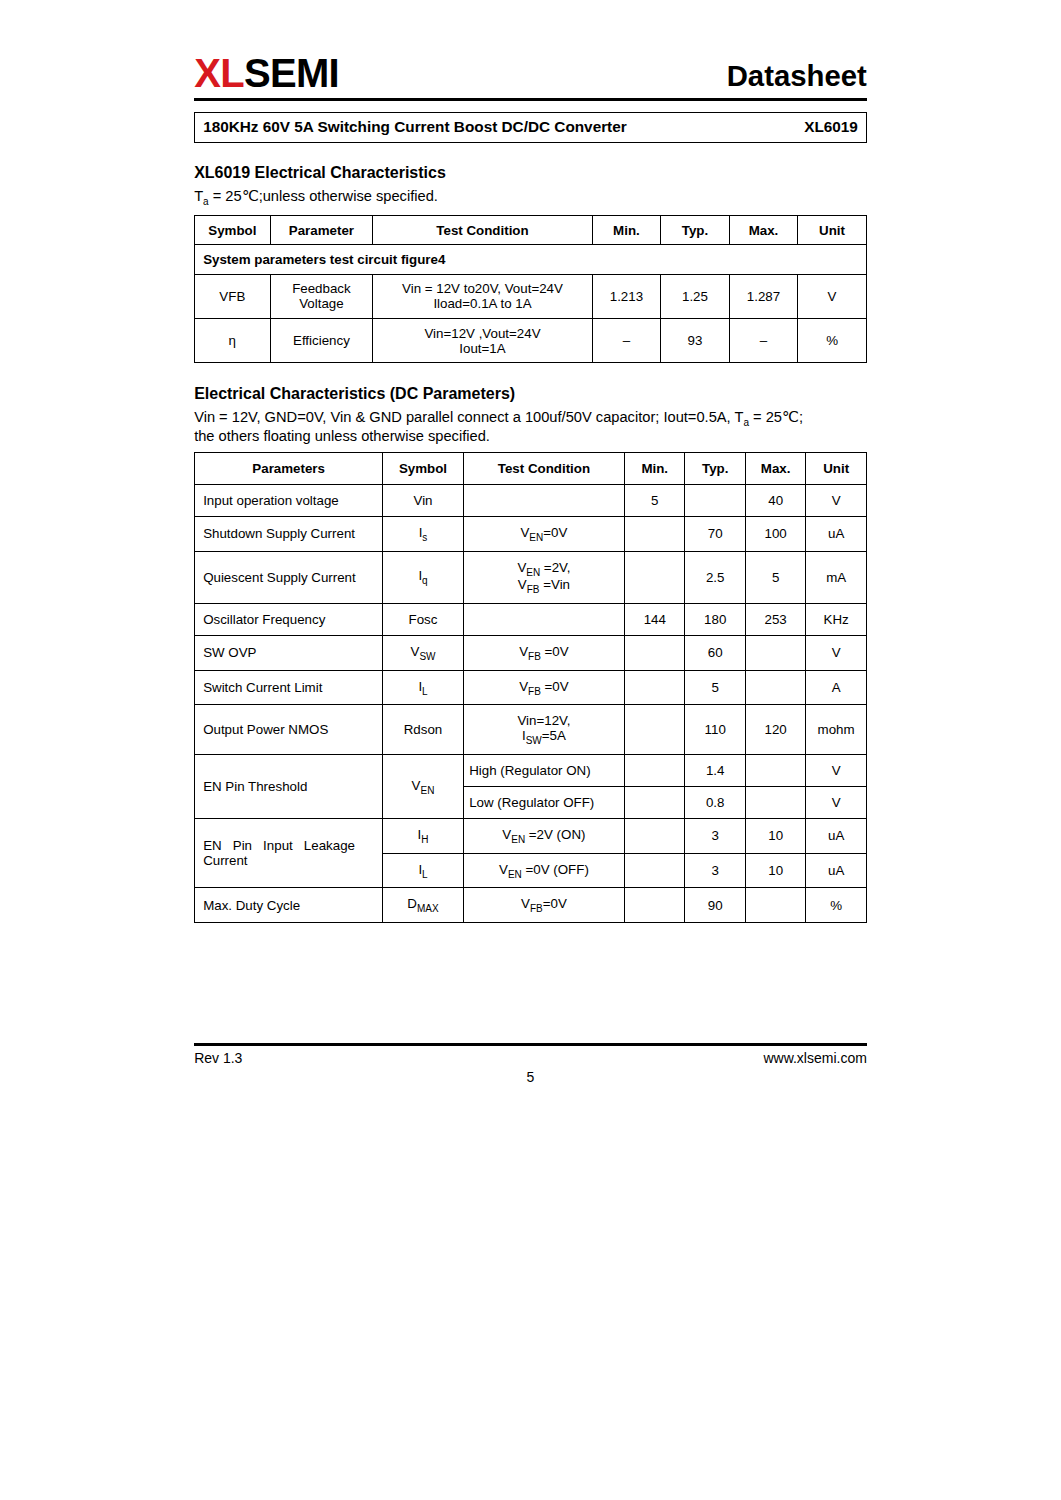XL SEMI
Datasheet
180KHz 60V 5A Switching Current Boost DC/DC Converter XL6019
XL6019 Electrical Characteristics
Ta = 25℃;unless otherwise specified.
| Symbol | Parameter | Test Condition | Min. | Typ. | Max. | Unit |
| --- | --- | --- | --- | --- | --- | --- |
| System parameters test circuit figure4 |
| VFB | Feedback Voltage | Vin = 12V to20V, Vout=24V Iload=0.1A to 1A | 1.213 | 1.25 | 1.287 | V |
| η | Efficiency | Vin=12V ,Vout=24V Iout=1A | – | 93 | – | % |
Electrical Characteristics (DC Parameters)
Vin = 12V, GND=0V, Vin & GND parallel connect a 100uf/50V capacitor; Iout=0.5A, Ta = 25℃;
the others floating unless otherwise specified.
| Parameters | Symbol | Test Condition | Min. | Typ. | Max. | Unit |
| --- | --- | --- | --- | --- | --- | --- |
| Input operation voltage | Vin | | 5 | | 40 | V |
| Shutdown Supply Current | I s | V EN =0V | | 70 | 100 | uA |
| Quiescent Supply Current | I q | V EN =2V, V FB =Vin | | 2.5 | 5 | mA |
| Oscillator Frequency | Fosc | | 144 | 180 | 253 | KHz |
| SW OVP | V SW | V FB =0V | | 60 | | V |
| Switch Current Limit | I L | V FB =0V | | 5 | | A |
| Output Power NMOS | Rdson | Vin=12V, I SW =5A | | 110 | 120 | mohm |
| EN Pin Threshold | V EN | High (Regulator ON) | | 1.4 | | V |
| Low (Regulator OFF) | | 0.8 | | V |
| EN Pin Input Leakage Current | I H | V EN =2V (ON) | | 3 | 10 | uA |
| I L | V EN =0V (OFF) | | 3 | 10 | uA |
| Max. Duty Cycle | D MAX | V FB =0V | | 90 | | % |
Rev 1.3 www.xlsemi.com
5